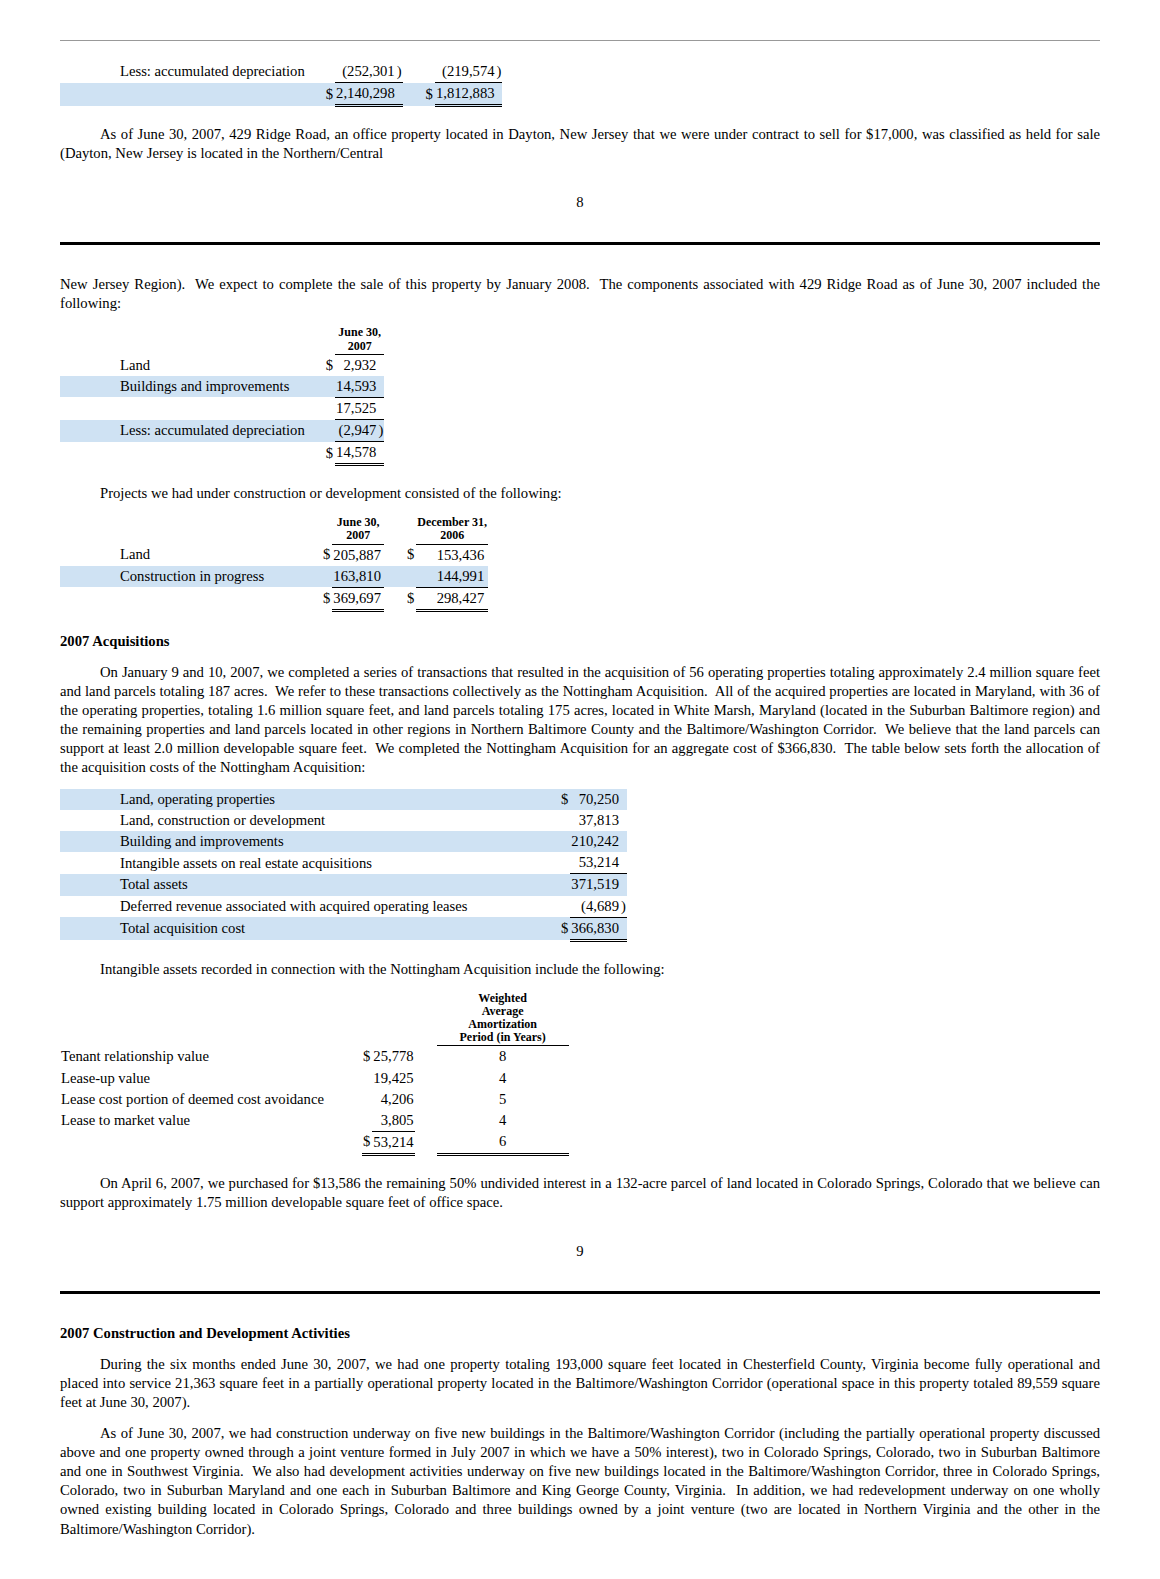| Less: accumulated depreciation | | (252,301 | ) | | | (219,574 | ) |
| | $ | 2,140,298 | | | $ | 1,812,883 | |
As of June 30, 2007, 429 Ridge Road, an office property located in Dayton, New Jersey that we were under contract to sell for $17,000, was classified as held for sale (Dayton, New Jersey is located in the Northern/Central
8
New Jersey Region). We expect to complete the sale of this property by January 2008. The components associated with 429 Ridge Road as of June 30, 2007 included the following:
| | | June 30, 2007 |
| Land | $ | 2,932 | |
| Buildings and improvements | | 14,593 | |
| | | 17,525 | |
| Less: accumulated depreciation | | (2,947 | ) |
| | $ | 14,578 | |
Projects we had under construction or development consisted of the following:
| | | June 30, 2007 | | | December 31, 2006 |
| Land | $ | 205,887 | | | $ | 153,436 | |
| Construction in progress | | 163,810 | | | | 144,991 | |
| | $ | 369,697 | | | $ | 298,427 | |
2007 Acquisitions
On January 9 and 10, 2007, we completed a series of transactions that resulted in the acquisition of 56 operating properties totaling approximately 2.4 million square feet and land parcels totaling 187 acres. We refer to these transactions collectively as the Nottingham Acquisition. All of the acquired properties are located in Maryland, with 36 of the operating properties, totaling 1.6 million square feet, and land parcels totaling 175 acres, located in White Marsh, Maryland (located in the Suburban Baltimore region) and the remaining properties and land parcels located in other regions in Northern Baltimore County and the Baltimore/Washington Corridor. We believe that the land parcels can support at least 2.0 million developable square feet. We completed the Nottingham Acquisition for an aggregate cost of $366,830. The table below sets forth the allocation of the acquisition costs of the Nottingham Acquisition:
| Land, operating properties | $ | 70,250 | |
| Land, construction or development | | 37,813 | |
| Building and improvements | | 210,242 | |
| Intangible assets on real estate acquisitions | | 53,214 | |
| Total assets | | 371,519 | |
| Deferred revenue associated with acquired operating leases | | (4,689 | ) |
| Total acquisition cost | $ | 366,830 | |
Intangible assets recorded in connection with the Nottingham Acquisition include the following:
| | | | Weighted Average Amortization Period (in Years) |
| Tenant relationship value | $ | 25,778 | | 8 |
| Lease-up value | | 19,425 | | 4 |
| Lease cost portion of deemed cost avoidance | | 4,206 | | 5 |
| Lease to market value | | 3,805 | | 4 |
| | $ | 53,214 | | 6 |
On April 6, 2007, we purchased for $13,586 the remaining 50% undivided interest in a 132-acre parcel of land located in Colorado Springs, Colorado that we believe can support approximately 1.75 million developable square feet of office space.
9
2007 Construction and Development Activities
During the six months ended June 30, 2007, we had one property totaling 193,000 square feet located in Chesterfield County, Virginia become fully operational and placed into service 21,363 square feet in a partially operational property located in the Baltimore/Washington Corridor (operational space in this property totaled 89,559 square feet at June 30, 2007).
As of June 30, 2007, we had construction underway on five new buildings in the Baltimore/Washington Corridor (including the partially operational property discussed above and one property owned through a joint venture formed in July 2007 in which we have a 50% interest), two in Colorado Springs, Colorado, two in Suburban Baltimore and one in Southwest Virginia. We also had development activities underway on five new buildings located in the Baltimore/Washington Corridor, three in Colorado Springs, Colorado, two in Suburban Maryland and one each in Suburban Baltimore and King George County, Virginia. In addition, we had redevelopment underway on one wholly owned existing building located in Colorado Springs, Colorado and three buildings owned by a joint venture (two are located in Northern Virginia and the other in the Baltimore/Washington Corridor).